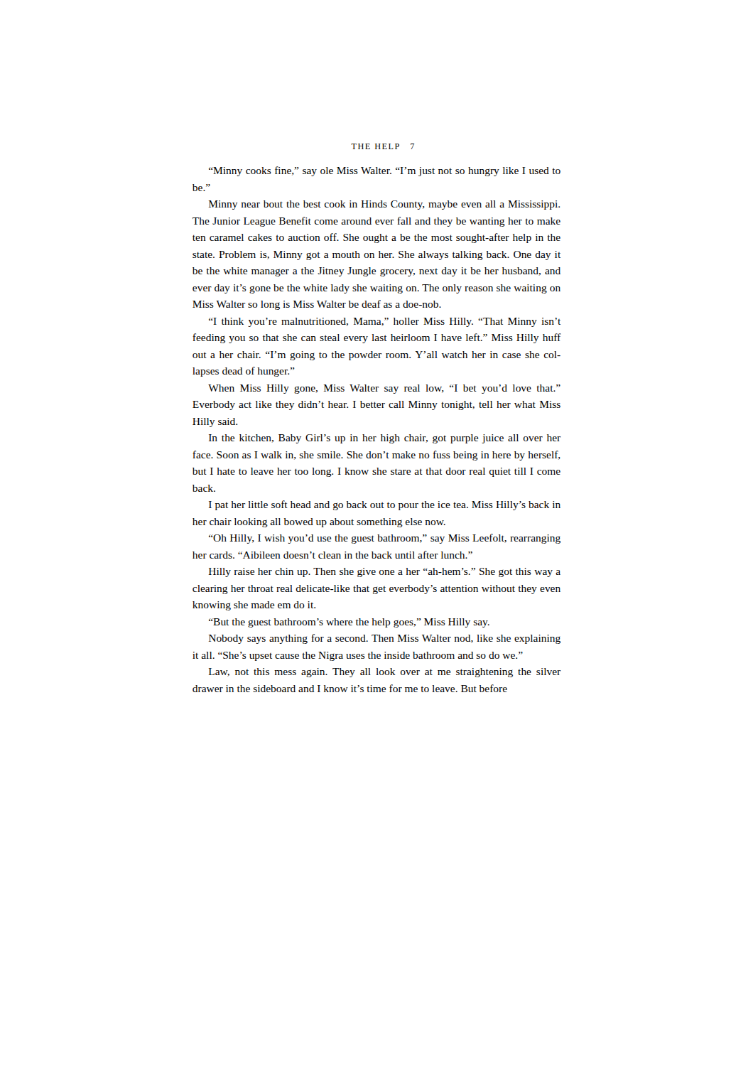The Help7
“Minny cooks fine,” say ole Miss Walter. “I’m just not so hungry like I used to be.”
Minny near bout the best cook in Hinds County, maybe even all a Mississippi. The Junior League Benefit come around ever fall and they be wanting her to make ten caramel cakes to auction off. She ought a be the most sought-after help in the state. Problem is, Minny got a mouth on her. She always talking back. One day it be the white manager a the Jitney Jungle grocery, next day it be her husband, and ever day it’s gone be the white lady she waiting on. The only reason she waiting on Miss Walter so long is Miss Walter be deaf as a doe-nob.
“I think you’re malnutritioned, Mama,” holler Miss Hilly. “That Minny isn’t feeding you so that she can steal every last heirloom I have left.” Miss Hilly huff out a her chair. “I’m going to the powder room. Y’all watch her in case she collapses dead of hunger.”
When Miss Hilly gone, Miss Walter say real low, “I bet you’d love that.” Everbody act like they didn’t hear. I better call Minny tonight, tell her what Miss Hilly said.
In the kitchen, Baby Girl’s up in her high chair, got purple juice all over her face. Soon as I walk in, she smile. She don’t make no fuss being in here by herself, but I hate to leave her too long. I know she stare at that door real quiet till I come back.
I pat her little soft head and go back out to pour the ice tea. Miss Hilly’s back in her chair looking all bowed up about something else now.
“Oh Hilly, I wish you’d use the guest bathroom,” say Miss Leefolt, rearranging her cards. “Aibileen doesn’t clean in the back until after lunch.”
Hilly raise her chin up. Then she give one a her “ah-hem’s.” She got this way a clearing her throat real delicate-like that get everbody’s attention without they even knowing she made em do it.
“But the guest bathroom’s where the help goes,” Miss Hilly say.
Nobody says anything for a second. Then Miss Walter nod, like she explaining it all. “She’s upset cause the Nigra uses the inside bathroom and so do we.”
Law, not this mess again. They all look over at me straightening the silver drawer in the sideboard and I know it’s time for me to leave. But before